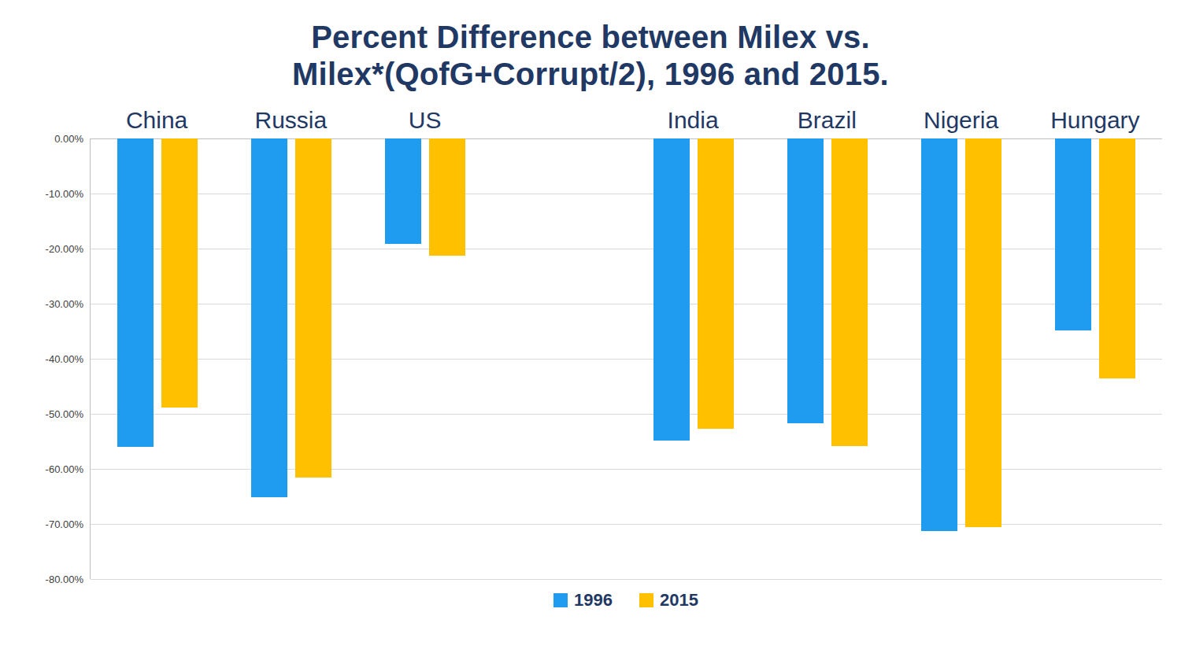Percent Difference between Milex vs.
Milex*(QofG+Corrupt/2), 1996 and 2015.
China Russia US India Brazil Nigeria Hungary
0.00% -10.00% -20.00% -30.00% -40.00% -50.00% -60.00% -70.00% -80.00%
1996 2015